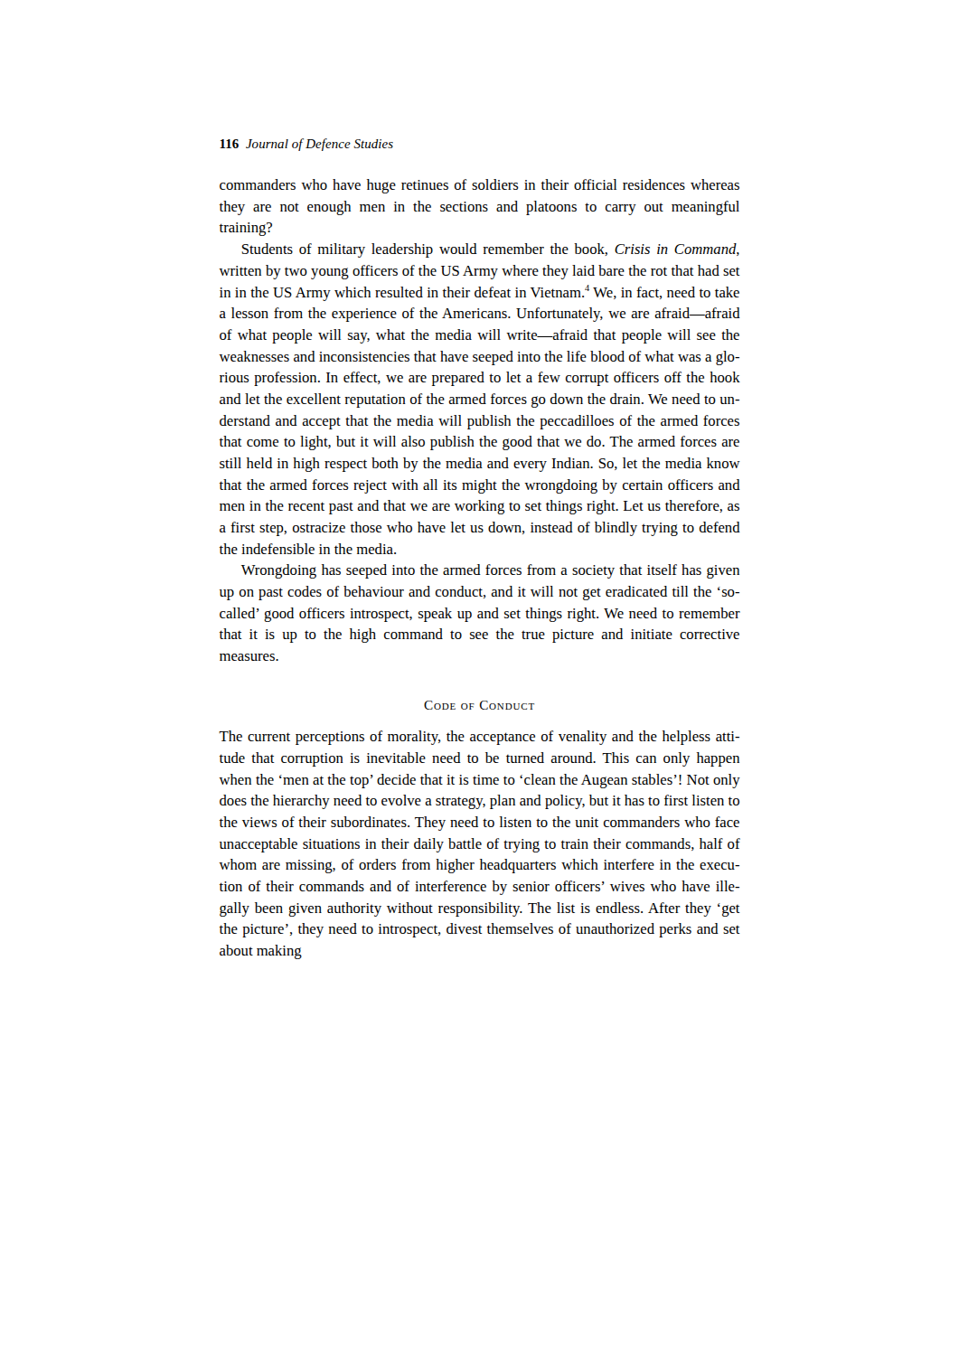116 Journal of Defence Studies
commanders who have huge retinues of soldiers in their official residences whereas they are not enough men in the sections and platoons to carry out meaningful training?
Students of military leadership would remember the book, Crisis in Command, written by two young officers of the US Army where they laid bare the rot that had set in in the US Army which resulted in their defeat in Vietnam.4 We, in fact, need to take a lesson from the experience of the Americans. Unfortunately, we are afraid—afraid of what people will say, what the media will write—afraid that people will see the weaknesses and inconsistencies that have seeped into the life blood of what was a glorious profession. In effect, we are prepared to let a few corrupt officers off the hook and let the excellent reputation of the armed forces go down the drain. We need to understand and accept that the media will publish the peccadilloes of the armed forces that come to light, but it will also publish the good that we do. The armed forces are still held in high respect both by the media and every Indian. So, let the media know that the armed forces reject with all its might the wrongdoing by certain officers and men in the recent past and that we are working to set things right. Let us therefore, as a first step, ostracize those who have let us down, instead of blindly trying to defend the indefensible in the media.
Wrongdoing has seeped into the armed forces from a society that itself has given up on past codes of behaviour and conduct, and it will not get eradicated till the ‘so-called’ good officers introspect, speak up and set things right. We need to remember that it is up to the high command to see the true picture and initiate corrective measures.
Code of Conduct
The current perceptions of morality, the acceptance of venality and the helpless attitude that corruption is inevitable need to be turned around. This can only happen when the ‘men at the top’ decide that it is time to ‘clean the Augean stables’! Not only does the hierarchy need to evolve a strategy, plan and policy, but it has to first listen to the views of their subordinates. They need to listen to the unit commanders who face unacceptable situations in their daily battle of trying to train their commands, half of whom are missing, of orders from higher headquarters which interfere in the execution of their commands and of interference by senior officers’ wives who have illegally been given authority without responsibility. The list is endless. After they ‘get the picture’, they need to introspect, divest themselves of unauthorized perks and set about making